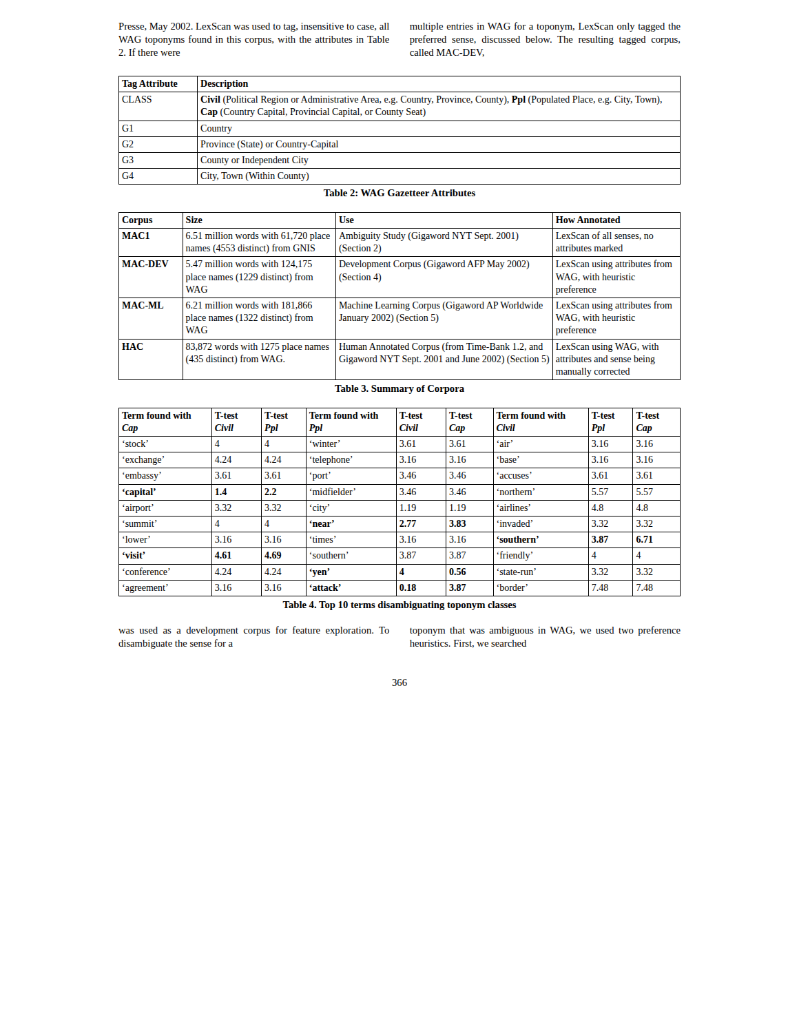Presse, May 2002. LexScan was used to tag, insensitive to case, all WAG toponyms found in this corpus, with the attributes in Table 2. If there were
multiple entries in WAG for a toponym, LexScan only tagged the preferred sense, discussed below. The resulting tagged corpus, called MAC-DEV,
Table 2: WAG Gazetteer Attributes
| Tag Attribute | Description |
| --- | --- |
| CLASS | Civil (Political Region or Administrative Area, e.g. Country, Province, County), Ppl (Populated Place, e.g. City, Town), Cap (Country Capital, Provincial Capital, or County Seat) |
| G1 | Country |
| G2 | Province (State) or Country-Capital |
| G3 | County or Independent City |
| G4 | City, Town (Within County) |
Table 3. Summary of Corpora
| Corpus | Size | Use | How Annotated |
| --- | --- | --- | --- |
| MAC1 | 6.51 million words with 61,720 place names (4553 distinct) from GNIS | Ambiguity Study (Gigaword NYT Sept. 2001) (Section 2) | LexScan of all senses, no attributes marked |
| MAC-DEV | 5.47 million words with 124,175 place names (1229 distinct) from WAG | Development Corpus (Gigaword AFP May 2002) (Section 4) | LexScan using attributes from WAG, with heuristic preference |
| MAC-ML | 6.21 million words with 181,866 place names (1322 distinct) from WAG | Machine Learning Corpus (Gigaword AP Worldwide January 2002) (Section 5) | LexScan using attributes from WAG, with heuristic preference |
| HAC | 83,872 words with 1275 place names (435 distinct) from WAG. | Human Annotated Corpus (from Time-Bank 1.2, and Gigaword NYT Sept. 2001 and June 2002) (Section 5) | LexScan using WAG, with attributes and sense being manually corrected |
Table 4. Top 10 terms disambiguating toponym classes
| Term found with Cap | T-test Civil | T-test Ppl | Term found with Ppl | T-test Civil | T-test Cap | Term found with Civil | T-test Ppl | T-test Cap |
| --- | --- | --- | --- | --- | --- | --- | --- | --- |
| ‘stock’ | 4 | 4 | ‘winter’ | 3.61 | 3.61 | ‘air’ | 3.16 | 3.16 |
| ‘exchange’ | 4.24 | 4.24 | ‘telephone’ | 3.16 | 3.16 | ‘base’ | 3.16 | 3.16 |
| ‘embassy’ | 3.61 | 3.61 | ‘port’ | 3.46 | 3.46 | ‘accuses’ | 3.61 | 3.61 |
| ‘capital’ | 1.4 | 2.2 | ‘midfielder’ | 3.46 | 3.46 | ‘northern’ | 5.57 | 5.57 |
| ‘airport’ | 3.32 | 3.32 | ‘city’ | 1.19 | 1.19 | ‘airlines’ | 4.8 | 4.8 |
| ‘summit’ | 4 | 4 | ‘near’ | 2.77 | 3.83 | ‘invaded’ | 3.32 | 3.32 |
| ‘lower’ | 3.16 | 3.16 | ‘times’ | 3.16 | 3.16 | ‘southern’ | 3.87 | 6.71 |
| ‘visit’ | 4.61 | 4.69 | ‘southern’ | 3.87 | 3.87 | ‘friendly’ | 4 | 4 |
| ‘conference’ | 4.24 | 4.24 | ‘yen’ | 4 | 0.56 | ‘state-run’ | 3.32 | 3.32 |
| ‘agreement’ | 3.16 | 3.16 | ‘attack’ | 0.18 | 3.87 | ‘border’ | 7.48 | 7.48 |
was used as a development corpus for feature exploration. To disambiguate the sense for a
toponym that was ambiguous in WAG, we used two preference heuristics. First, we searched
366